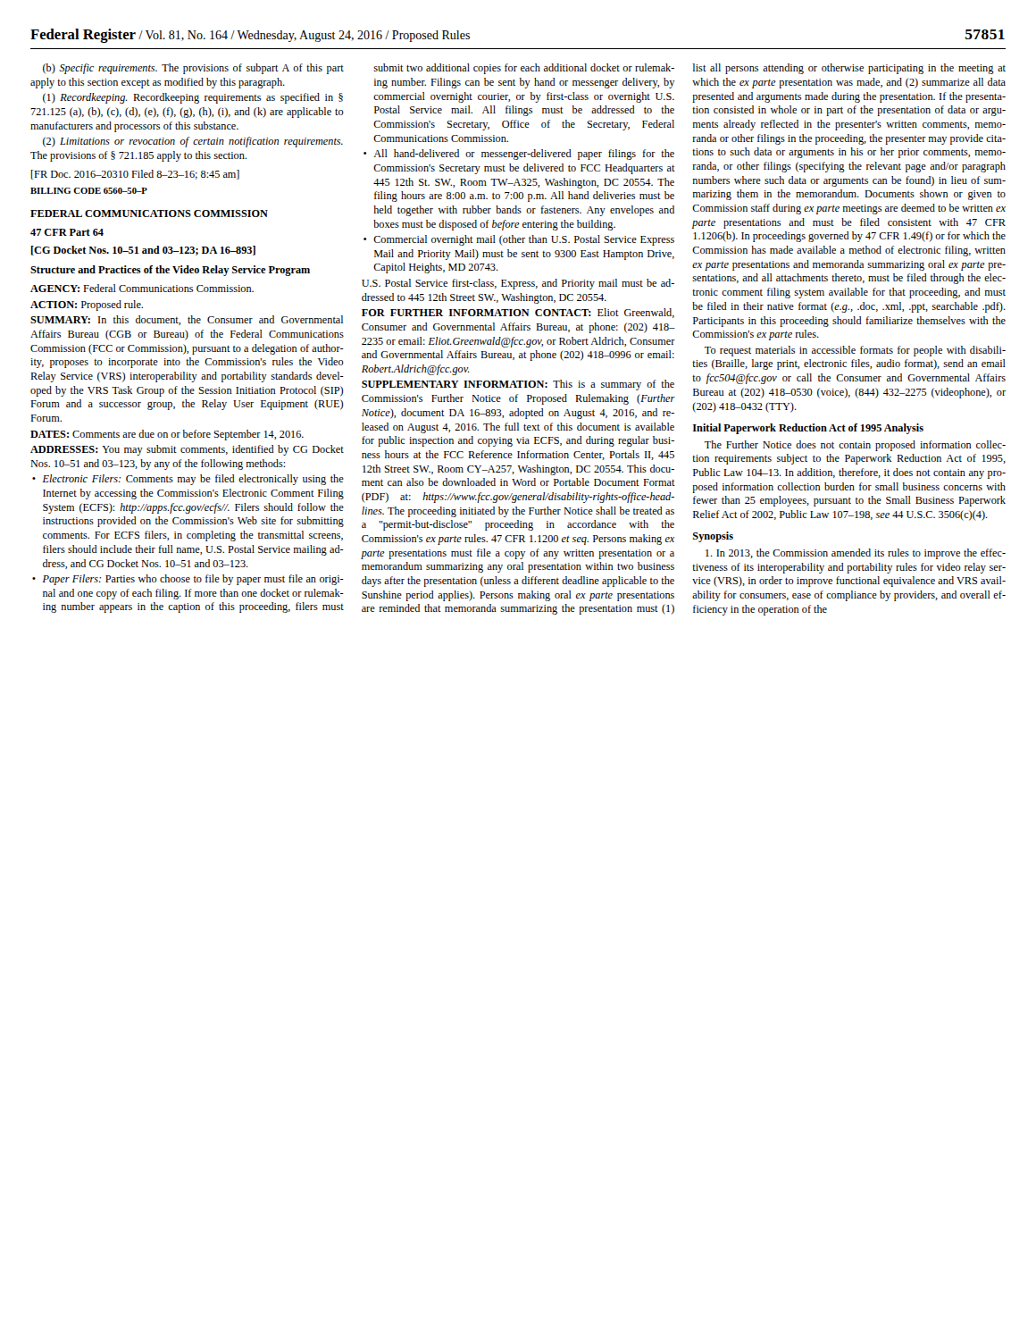Federal Register / Vol. 81, No. 164 / Wednesday, August 24, 2016 / Proposed Rules
57851
(b) Specific requirements. The provisions of subpart A of this part apply to this section except as modified by this paragraph.
(1) Recordkeeping. Recordkeeping requirements as specified in § 721.125 (a), (b), (c), (d), (e), (f), (g), (h), (i), and (k) are applicable to manufacturers and processors of this substance.
(2) Limitations or revocation of certain notification requirements. The provisions of § 721.185 apply to this section.
[FR Doc. 2016–20310 Filed 8–23–16; 8:45 am]
BILLING CODE 6560–50–P
FEDERAL COMMUNICATIONS COMMISSION
47 CFR Part 64
[CG Docket Nos. 10–51 and 03–123; DA 16–893]
Structure and Practices of the Video Relay Service Program
AGENCY: Federal Communications Commission.
ACTION: Proposed rule.
SUMMARY: In this document, the Consumer and Governmental Affairs Bureau (CGB or Bureau) of the Federal Communications Commission (FCC or Commission), pursuant to a delegation of authority, proposes to incorporate into the Commission's rules the Video Relay Service (VRS) interoperability and portability standards developed by the VRS Task Group of the Session Initiation Protocol (SIP) Forum and a successor group, the Relay User Equipment (RUE) Forum.
DATES: Comments are due on or before September 14, 2016.
ADDRESSES: You may submit comments, identified by CG Docket Nos. 10–51 and 03–123, by any of the following methods:
Electronic Filers: Comments may be filed electronically using the Internet by accessing the Commission's Electronic Comment Filing System (ECFS): http://apps.fcc.gov/ecfs//. Filers should follow the instructions provided on the Commission's Web site for submitting comments. For ECFS filers, in completing the transmittal screens, filers should include their full name, U.S. Postal Service mailing address, and CG Docket Nos. 10–51 and 03–123.
Paper Filers: Parties who choose to file by paper must file an original and one copy of each filing. If more than one docket or rulemaking number appears in the caption of this proceeding, filers must submit two additional copies for each additional docket or rulemaking number. Filings can be sent by hand or messenger delivery, by commercial overnight courier, or by first-class or overnight U.S. Postal Service mail. All filings must be addressed to the Commission's Secretary, Office of the Secretary, Federal Communications Commission.
All hand-delivered or messenger-delivered paper filings for the Commission's Secretary must be delivered to FCC Headquarters at 445 12th St. SW., Room TW–A325, Washington, DC 20554. The filing hours are 8:00 a.m. to 7:00 p.m. All hand deliveries must be held together with rubber bands or fasteners. Any envelopes and boxes must be disposed of before entering the building.
Commercial overnight mail (other than U.S. Postal Service Express Mail and Priority Mail) must be sent to 9300 East Hampton Drive, Capitol Heights, MD 20743.
U.S. Postal Service first-class, Express, and Priority mail must be addressed to 445 12th Street SW., Washington, DC 20554.
FOR FURTHER INFORMATION CONTACT: Eliot Greenwald, Consumer and Governmental Affairs Bureau, at phone: (202) 418–2235 or email: Eliot.Greenwald@fcc.gov, or Robert Aldrich, Consumer and Governmental Affairs Bureau, at phone (202) 418–0996 or email: Robert.Aldrich@fcc.gov.
SUPPLEMENTARY INFORMATION: This is a summary of the Commission's Further Notice of Proposed Rulemaking (Further Notice), document DA 16–893, adopted on August 4, 2016, and released on August 4, 2016. The full text of this document is available for public inspection and copying via ECFS, and during regular business hours at the FCC Reference Information Center, Portals II, 445 12th Street SW., Room CY–A257, Washington, DC 20554. This document can also be downloaded in Word or Portable Document Format (PDF) at: https://www.fcc.gov/general/disability-rights-office-headlines. The proceeding initiated by the Further Notice shall be treated as a ''permit-but-disclose'' proceeding in accordance with the Commission's ex parte rules. 47 CFR 1.1200 et seq. Persons making ex parte presentations must file a copy of any written presentation or a memorandum summarizing any oral presentation within two business days after the presentation (unless a different deadline applicable to the Sunshine period applies). Persons making oral ex parte presentations are reminded that memoranda summarizing the presentation must (1) list all persons attending or otherwise participating in the meeting at which the ex parte presentation was made, and (2) summarize all data presented and arguments made during the presentation. If the presentation consisted in whole or in part of the presentation of data or arguments already reflected in the presenter's written comments, memoranda or other filings in the proceeding, the presenter may provide citations to such data or arguments in his or her prior comments, memoranda, or other filings (specifying the relevant page and/or paragraph numbers where such data or arguments can be found) in lieu of summarizing them in the memorandum. Documents shown or given to Commission staff during ex parte meetings are deemed to be written ex parte presentations and must be filed consistent with 47 CFR 1.1206(b). In proceedings governed by 47 CFR 1.49(f) or for which the Commission has made available a method of electronic filing, written ex parte presentations and memoranda summarizing oral ex parte presentations, and all attachments thereto, must be filed through the electronic comment filing system available for that proceeding, and must be filed in their native format (e.g., .doc, .xml, .ppt, searchable .pdf). Participants in this proceeding should familiarize themselves with the Commission's ex parte rules.
To request materials in accessible formats for people with disabilities (Braille, large print, electronic files, audio format), send an email to fcc504@fcc.gov or call the Consumer and Governmental Affairs Bureau at (202) 418–0530 (voice), (844) 432–2275 (videophone), or (202) 418–0432 (TTY).
Initial Paperwork Reduction Act of 1995 Analysis
The Further Notice does not contain proposed information collection requirements subject to the Paperwork Reduction Act of 1995, Public Law 104–13. In addition, therefore, it does not contain any proposed information collection burden for small business concerns with fewer than 25 employees, pursuant to the Small Business Paperwork Relief Act of 2002, Public Law 107–198, see 44 U.S.C. 3506(c)(4).
Synopsis
1. In 2013, the Commission amended its rules to improve the effectiveness of its interoperability and portability rules for video relay service (VRS), in order to improve functional equivalence and VRS availability for consumers, ease of compliance by providers, and overall efficiency in the operation of the